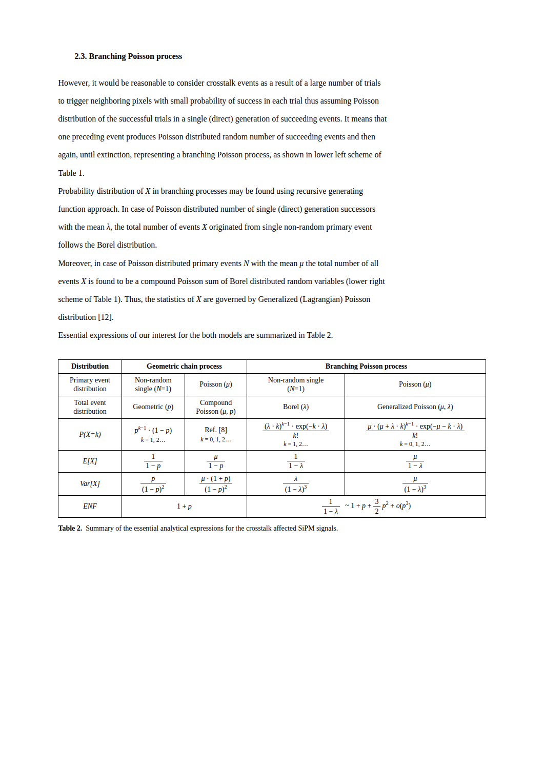2.3. Branching Poisson process
However, it would be reasonable to consider crosstalk events as a result of a large number of trials
to trigger neighboring pixels with small probability of success in each trial thus assuming Poisson
distribution of the successful trials in a single (direct) generation of succeeding events. It means that
one preceding event produces Poisson distributed random number of succeeding events and then
again, until extinction, representing a branching Poisson process, as shown in lower left scheme of
Table 1.
Probability distribution of X in branching processes may be found using recursive generating
function approach. In case of Poisson distributed number of single (direct) generation successors
with the mean λ, the total number of events X originated from single non-random primary event
follows the Borel distribution.
Moreover, in case of Poisson distributed primary events N with the mean μ the total number of all
events X is found to be a compound Poisson sum of Borel distributed random variables (lower right
scheme of Table 1). Thus, the statistics of X are governed by Generalized (Lagrangian) Poisson
distribution [12].
Essential expressions of our interest for the both models are summarized in Table 2.
| Distribution | Geometric chain process | Branching Poisson process |
| --- | --- | --- |
| Primary event distribution | Non-random single ( N ≡1) | Poisson ( μ ) | Non-random single ( N ≡1) | Poisson ( μ ) |
| Total event distribution | Geometric ( p ) | Compound Poisson ( μ , p ) | Borel ( λ ) | Generalized Poisson ( μ , λ ) |
| P(X=k) | p k −1 · (1 − p ) k = 1, 2… | Ref. [8] k = 0, 1, 2… | ( λ · k ) k −1 · exp(− k · λ ) k ! k = 1, 2… | μ · ( μ + λ · k ) k −1 · exp(− μ − k · λ ) k ! k = 0, 1, 2… |
| E[X] | 1 1 − p | μ 1 − p | 1 1 − λ | μ 1 − λ |
| Var[X] | p (1 − p ) 2 | μ · (1 + p ) (1 − p ) 2 | λ (1 − λ ) 3 | μ (1 − λ ) 3 |
| ENF | 1 + p | 1 1 − λ ~ 1 + p + 3 2 p 2 + o ( p 3 ) |
Table 2. Summary of the essential analytical expressions for the crosstalk affected SiPM signals.